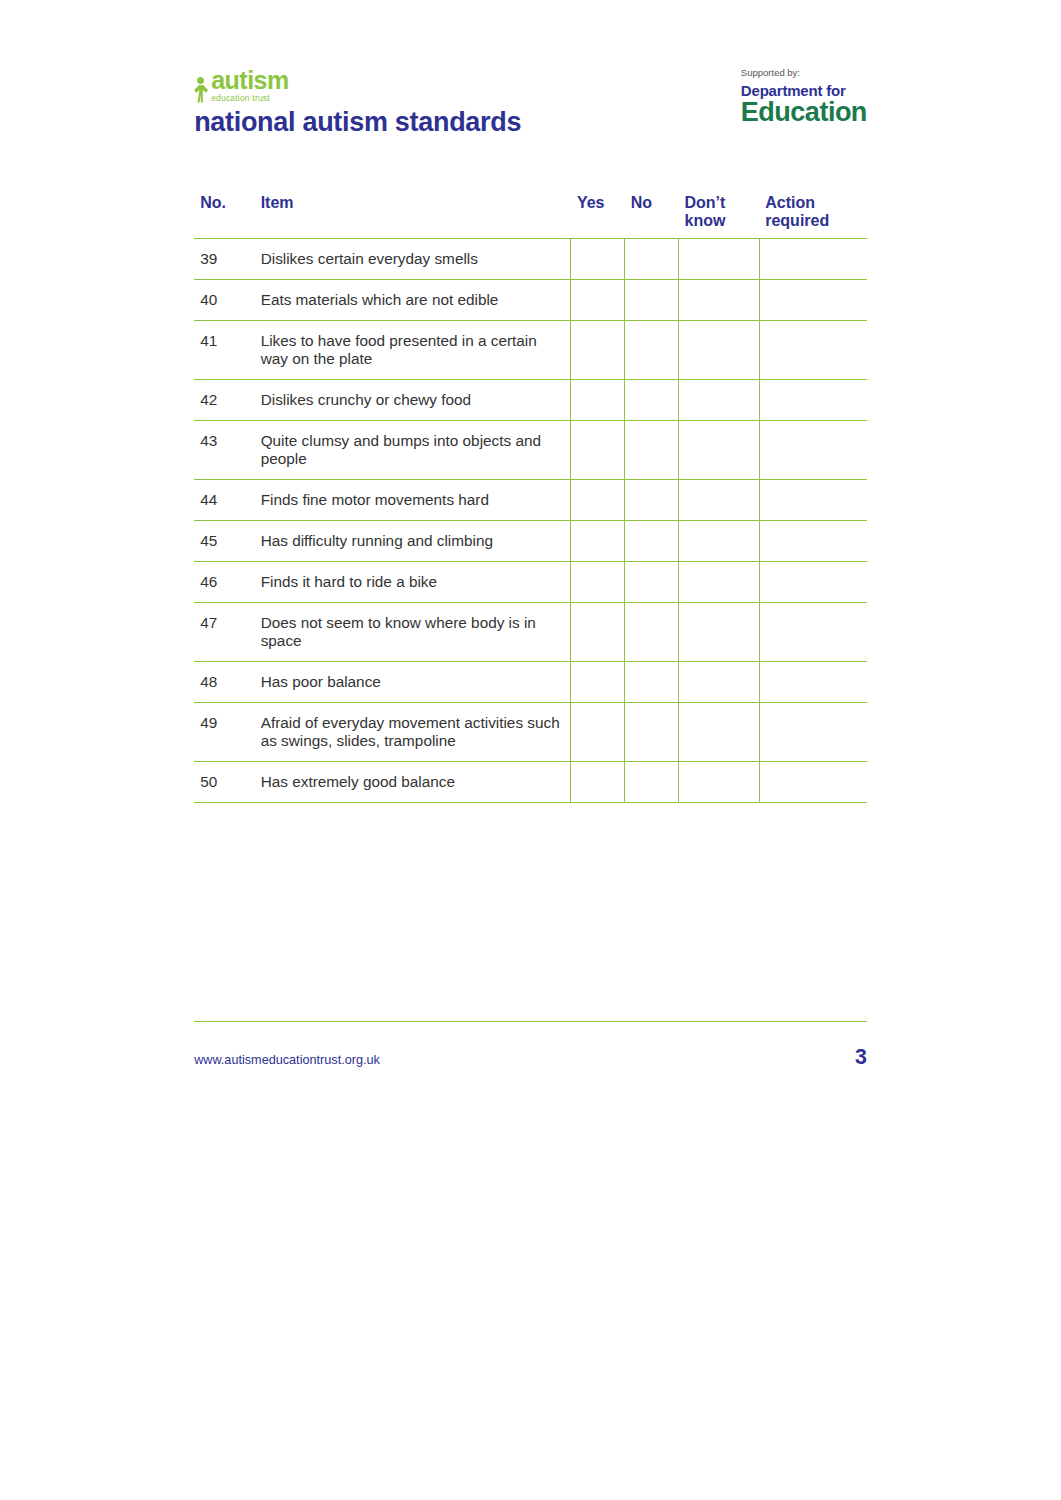autism education trust
national autism standards
Supported by:
Department for
Education
| No. | Item | Yes | No | Don’t know | Action required |
| --- | --- | --- | --- | --- | --- |
| 39 | Dislikes certain everyday smells | | | | |
| 40 | Eats materials which are not edible | | | | |
| 41 | Likes to have food presented in a certain way on the plate | | | | |
| 42 | Dislikes crunchy or chewy food | | | | |
| 43 | Quite clumsy and bumps into objects and people | | | | |
| 44 | Finds fine motor movements hard | | | | |
| 45 | Has difficulty running and climbing | | | | |
| 46 | Finds it hard to ride a bike | | | | |
| 47 | Does not seem to know where body is in space | | | | |
| 48 | Has poor balance | | | | |
| 49 | Afraid of everyday movement activities such as swings, slides, trampoline | | | | |
| 50 | Has extremely good balance | | | | |
www.autismeducationtrust.org.uk
3